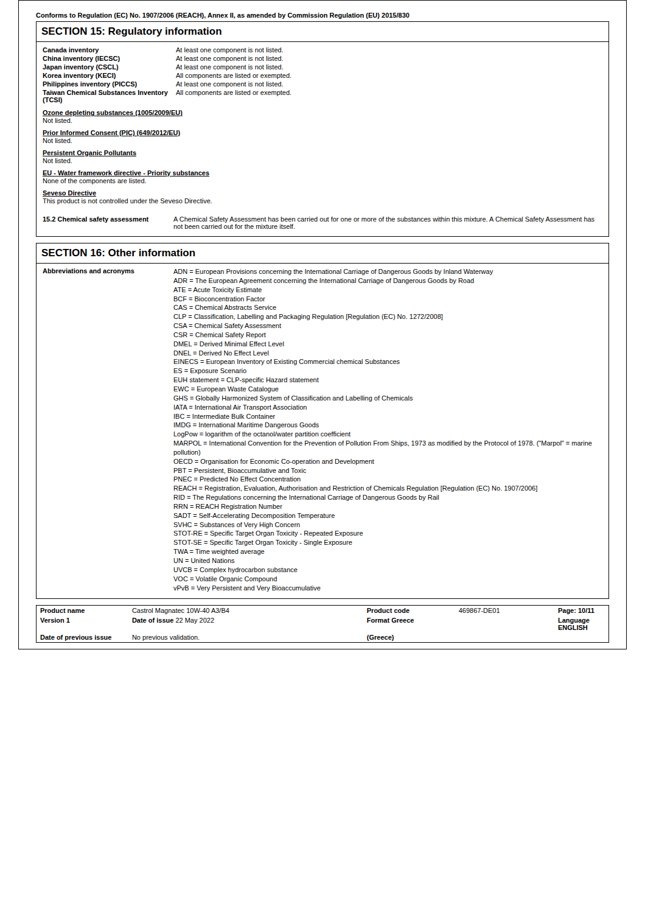Conforms to Regulation (EC) No. 1907/2006 (REACH), Annex II, as amended by Commission Regulation (EU) 2015/830
SECTION 15: Regulatory information
| Canada inventory | At least one component is not listed. |
| China inventory (IECSC) | At least one component is not listed. |
| Japan inventory (CSCL) | At least one component is not listed. |
| Korea inventory (KECI) | All components are listed or exempted. |
| Philippines inventory (PICCS) | At least one component is not listed. |
| Taiwan Chemical Substances Inventory (TCSI) | All components are listed or exempted. |
Ozone depleting substances (1005/2009/EU)
Not listed.
Prior Informed Consent (PIC) (649/2012/EU)
Not listed.
Persistent Organic Pollutants
Not listed.
EU - Water framework directive - Priority substances
None of the components are listed.
Seveso Directive
This product is not controlled under the Seveso Directive.
15.2 Chemical safety assessment
A Chemical Safety Assessment has been carried out for one or more of the substances within this mixture. A Chemical Safety Assessment has not been carried out for the mixture itself.
SECTION 16: Other information
Abbreviations and acronyms
ADN = European Provisions concerning the International Carriage of Dangerous Goods by Inland Waterway
ADR = The European Agreement concerning the International Carriage of Dangerous Goods by Road
ATE = Acute Toxicity Estimate
BCF = Bioconcentration Factor
CAS = Chemical Abstracts Service
CLP = Classification, Labelling and Packaging Regulation [Regulation (EC) No. 1272/2008]
CSA = Chemical Safety Assessment
CSR = Chemical Safety Report
DMEL = Derived Minimal Effect Level
DNEL = Derived No Effect Level
EINECS = European Inventory of Existing Commercial chemical Substances
ES = Exposure Scenario
EUH statement = CLP-specific Hazard statement
EWC = European Waste Catalogue
GHS = Globally Harmonized System of Classification and Labelling of Chemicals
IATA = International Air Transport Association
IBC = Intermediate Bulk Container
IMDG = International Maritime Dangerous Goods
LogPow = logarithm of the octanol/water partition coefficient
MARPOL = International Convention for the Prevention of Pollution From Ships, 1973 as modified by the Protocol of 1978. ("Marpol" = marine pollution)
OECD = Organisation for Economic Co-operation and Development
PBT = Persistent, Bioaccumulative and Toxic
PNEC = Predicted No Effect Concentration
REACH = Registration, Evaluation, Authorisation and Restriction of Chemicals Regulation [Regulation (EC) No. 1907/2006]
RID = The Regulations concerning the International Carriage of Dangerous Goods by Rail
RRN = REACH Registration Number
SADT = Self-Accelerating Decomposition Temperature
SVHC = Substances of Very High Concern
STOT-RE = Specific Target Organ Toxicity - Repeated Exposure
STOT-SE = Specific Target Organ Toxicity - Single Exposure
TWA = Time weighted average
UN = United Nations
UVCB = Complex hydrocarbon substance
VOC = Volatile Organic Compound
vPvB = Very Persistent and Very Bioaccumulative
| Product name | Castrol Magnatec 10W-40 A3/B4 | Product code | 469867-DE01 | Page: 10/11 |
| Version 1 | Date of issue 22 May 2022 | Format Greece | | Language ENGLISH |
| Date of previous issue | No previous validation. | (Greece) | | |